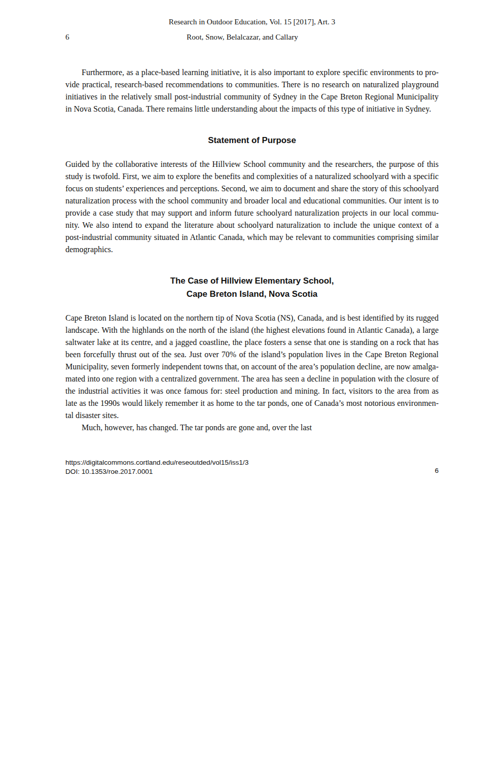Research in Outdoor Education, Vol. 15 [2017], Art. 3
6 Root, Snow, Belalcazar, and Callary
Furthermore, as a place-based learning initiative, it is also important to explore specific environments to provide practical, research-based recommendations to communities. There is no research on naturalized playground initiatives in the relatively small post-industrial community of Sydney in the Cape Breton Regional Municipality in Nova Scotia, Canada. There remains little understanding about the impacts of this type of initiative in Sydney.
Statement of Purpose
Guided by the collaborative interests of the Hillview School community and the researchers, the purpose of this study is twofold. First, we aim to explore the benefits and complexities of a naturalized schoolyard with a specific focus on students’ experiences and perceptions. Second, we aim to document and share the story of this schoolyard naturalization process with the school community and broader local and educational communities. Our intent is to provide a case study that may support and inform future schoolyard naturalization projects in our local community. We also intend to expand the literature about schoolyard naturalization to include the unique context of a post-industrial community situated in Atlantic Canada, which may be relevant to communities comprising similar demographics.
The Case of Hillview Elementary School, Cape Breton Island, Nova Scotia
Cape Breton Island is located on the northern tip of Nova Scotia (NS), Canada, and is best identified by its rugged landscape. With the highlands on the north of the island (the highest elevations found in Atlantic Canada), a large saltwater lake at its centre, and a jagged coastline, the place fosters a sense that one is standing on a rock that has been forcefully thrust out of the sea. Just over 70% of the island’s population lives in the Cape Breton Regional Municipality, seven formerly independent towns that, on account of the area’s population decline, are now amalgamated into one region with a centralized government. The area has seen a decline in population with the closure of the industrial activities it was once famous for: steel production and mining. In fact, visitors to the area from as late as the 1990s would likely remember it as home to the tar ponds, one of Canada’s most notorious environmental disaster sites.
Much, however, has changed. The tar ponds are gone and, over the last
https://digitalcommons.cortland.edu/reseoutded/vol15/iss1/3
DOI: 10.1353/roe.2017.0001
6